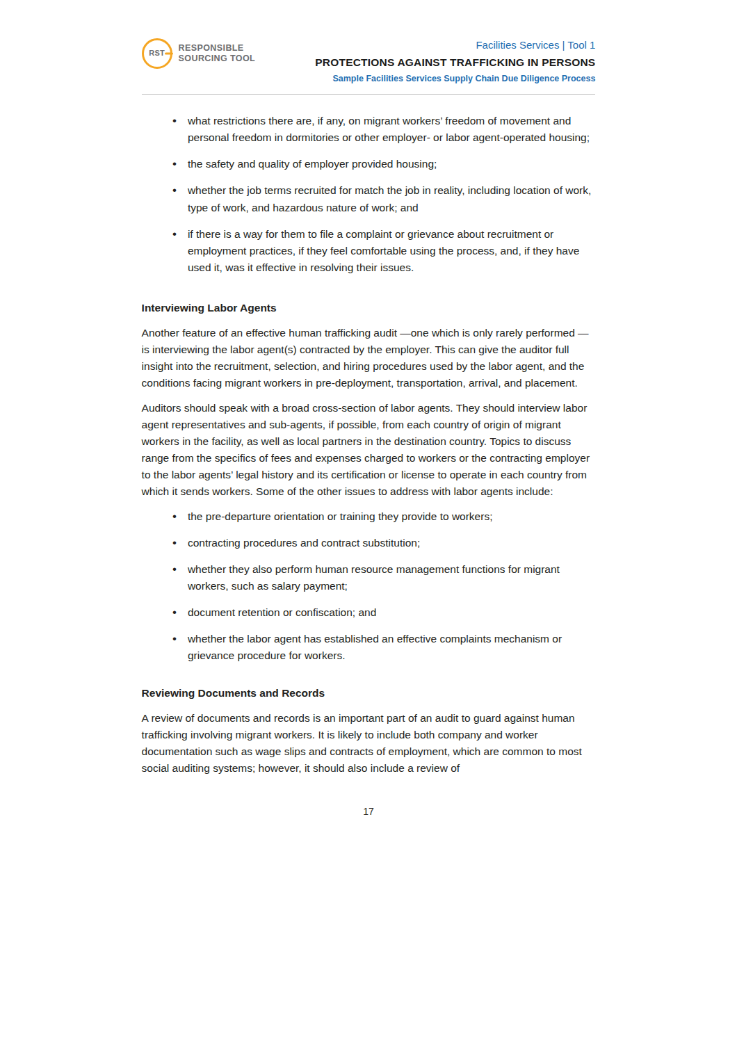Responsible Sourcing Tool
Facilities Services | Tool 1
Protections Against Trafficking in Persons
Sample Facilities Services Supply Chain Due Diligence Process
what restrictions there are, if any, on migrant workers’ freedom of movement and personal freedom in dormitories or other employer- or labor agent-operated housing;
the safety and quality of employer provided housing;
whether the job terms recruited for match the job in reality, including location of work, type of work, and hazardous nature of work; and
if there is a way for them to file a complaint or grievance about recruitment or employment practices, if they feel comfortable using the process, and, if they have used it, was it effective in resolving their issues.
Interviewing Labor Agents
Another feature of an effective human trafficking audit —one which is only rarely performed — is interviewing the labor agent(s) contracted by the employer. This can give the auditor full insight into the recruitment, selection, and hiring procedures used by the labor agent, and the conditions facing migrant workers in pre-deployment, transportation, arrival, and placement.
Auditors should speak with a broad cross-section of labor agents. They should interview labor agent representatives and sub-agents, if possible, from each country of origin of migrant workers in the facility, as well as local partners in the destination country. Topics to discuss range from the specifics of fees and expenses charged to workers or the contracting employer to the labor agents’ legal history and its certification or license to operate in each country from which it sends workers. Some of the other issues to address with labor agents include:
the pre-departure orientation or training they provide to workers;
contracting procedures and contract substitution;
whether they also perform human resource management functions for migrant workers, such as salary payment;
document retention or confiscation; and
whether the labor agent has established an effective complaints mechanism or grievance procedure for workers.
Reviewing Documents and Records
A review of documents and records is an important part of an audit to guard against human trafficking involving migrant workers. It is likely to include both company and worker documentation such as wage slips and contracts of employment, which are common to most social auditing systems; however, it should also include a review of
17